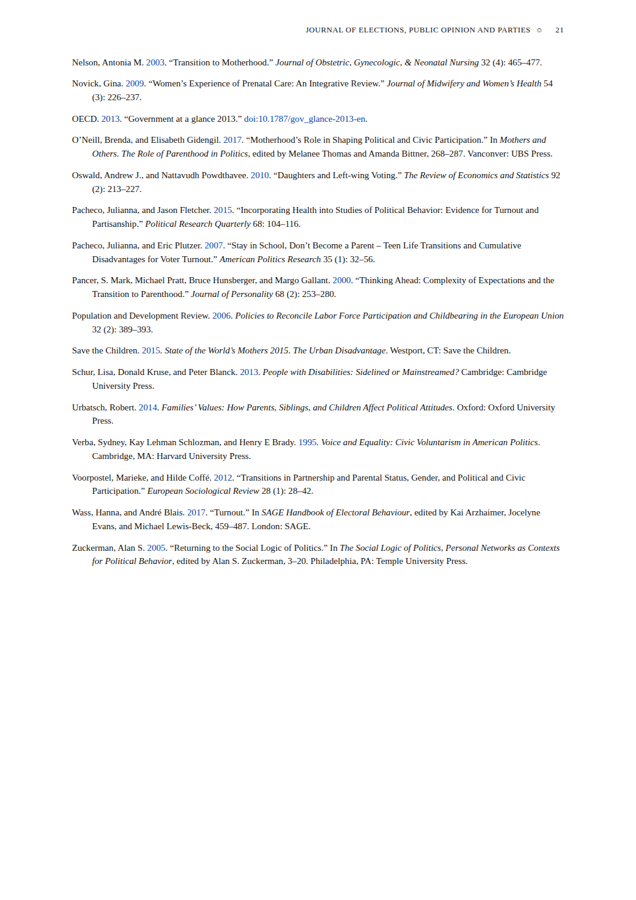JOURNAL OF ELECTIONS, PUBLIC OPINION AND PARTIES ☺21
Nelson, Antonia M. 2003. “Transition to Motherhood.” Journal of Obstetric, Gynecologic, & Neonatal Nursing 32 (4): 465–477.
Novick, Gina. 2009. “Women’s Experience of Prenatal Care: An Integrative Review.” Journal of Midwifery and Women’s Health 54 (3): 226–237.
OECD. 2013. “Government at a glance 2013.” doi:10.1787/gov_glance-2013-en.
O’Neill, Brenda, and Elisabeth Gidengil. 2017. “Motherhood’s Role in Shaping Political and Civic Participation.” In Mothers and Others. The Role of Parenthood in Politics, edited by Melanee Thomas and Amanda Bittner, 268–287. Vanconver: UBS Press.
Oswald, Andrew J., and Nattavudh Powdthavee. 2010. “Daughters and Left-wing Voting.” The Review of Economics and Statistics 92 (2): 213–227.
Pacheco, Julianna, and Jason Fletcher. 2015. “Incorporating Health into Studies of Political Behavior: Evidence for Turnout and Partisanship.” Political Research Quarterly 68: 104–116.
Pacheco, Julianna, and Eric Plutzer. 2007. “Stay in School, Don’t Become a Parent – Teen Life Transitions and Cumulative Disadvantages for Voter Turnout.” American Politics Research 35 (1): 32–56.
Pancer, S. Mark, Michael Pratt, Bruce Hunsberger, and Margo Gallant. 2000. “Thinking Ahead: Complexity of Expectations and the Transition to Parenthood.” Journal of Personality 68 (2): 253–280.
Population and Development Review. 2006. Policies to Reconcile Labor Force Participation and Childbearing in the European Union 32 (2): 389–393.
Save the Children. 2015. State of the World’s Mothers 2015. The Urban Disadvantage. Westport, CT: Save the Children.
Schur, Lisa, Donald Kruse, and Peter Blanck. 2013. People with Disabilities: Sidelined or Mainstreamed? Cambridge: Cambridge University Press.
Urbatsch, Robert. 2014. Families’ Values: How Parents, Siblings, and Children Affect Political Attitudes. Oxford: Oxford University Press.
Verba, Sydney, Kay Lehman Schlozman, and Henry E Brady. 1995. Voice and Equality: Civic Voluntarism in American Politics. Cambridge, MA: Harvard University Press.
Voorpostel, Marieke, and Hilde Coffé. 2012. “Transitions in Partnership and Parental Status, Gender, and Political and Civic Participation.” European Sociological Review 28 (1): 28–42.
Wass, Hanna, and André Blais. 2017. “Turnout.” In SAGE Handbook of Electoral Behaviour, edited by Kai Arzhaimer, Jocelyne Evans, and Michael Lewis-Beck, 459–487. London: SAGE.
Zuckerman, Alan S. 2005. “Returning to the Social Logic of Politics.” In The Social Logic of Politics, Personal Networks as Contexts for Political Behavior, edited by Alan S. Zuckerman, 3–20. Philadelphia, PA: Temple University Press.